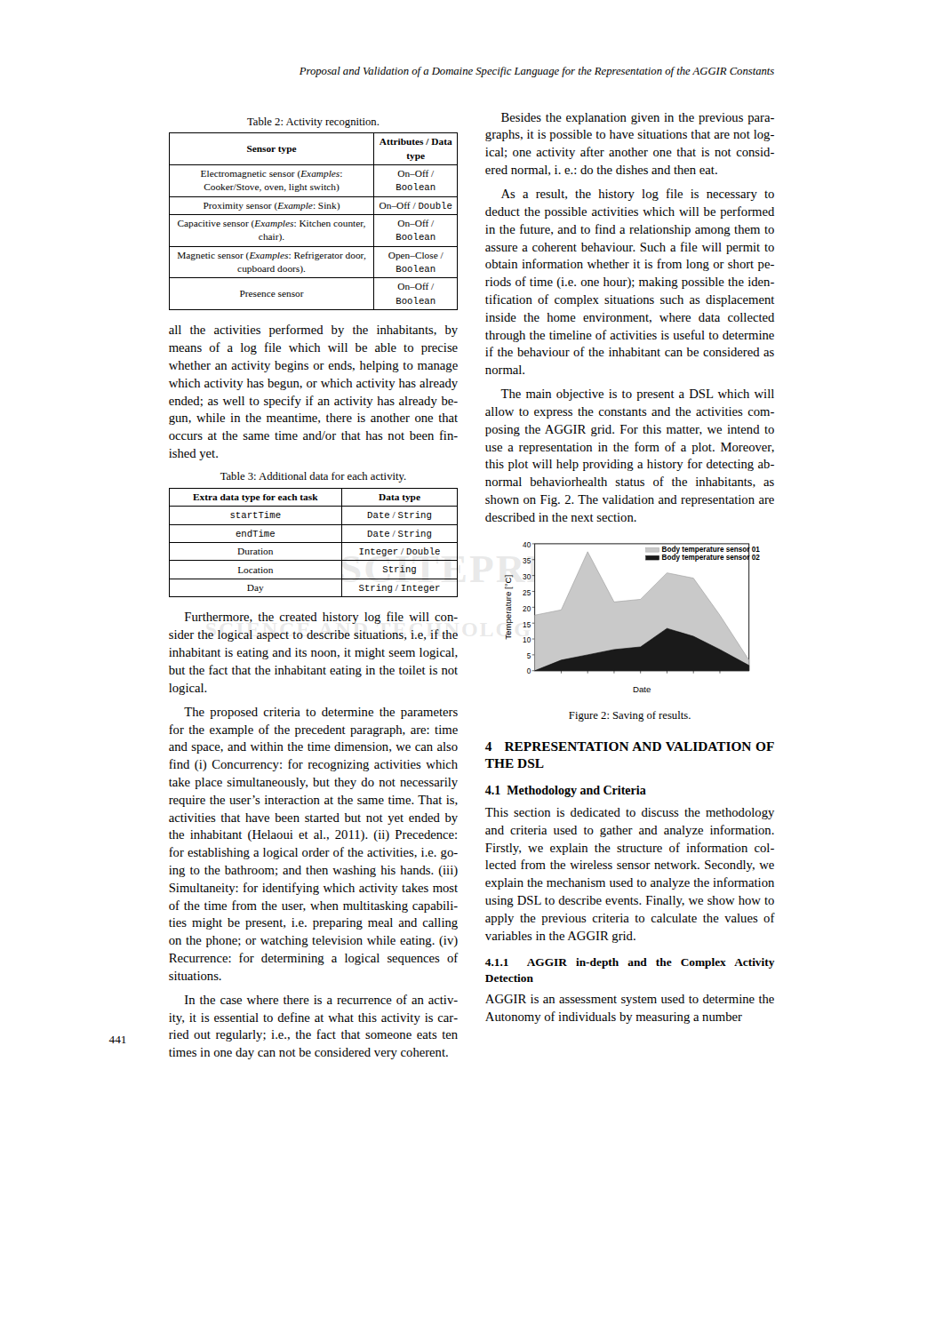SCITEPRESS
SCIENCE AND TECHNOLOGY PUBLICATIONS
Proposal and Validation of a Domaine Specific Language for the Representation of the AGGIR Constants
Table 2: Activity recognition.
| Sensor type | Attributes / Data type |
| --- | --- |
| Electromagnetic sensor ( Examples : Cooker/Stove, oven, light switch) | On–Off / Boolean |
| Proximity sensor ( Example : Sink) | On–Off / Double |
| Capacitive sensor ( Examples : Kitchen counter, chair). | On–Off / Boolean |
| Magnetic sensor ( Examples : Refrigerator door, cupboard doors). | Open–Close / Boolean |
| Presence sensor | On–Off / Boolean |
all the activities performed by the inhabitants, by means of a log file which will be able to precise whether an activity begins or ends, helping to manage which activity has begun, or which activity has already ended; as well to specify if an activity has already begun, while in the meantime, there is another one that occurs at the same time and/or that has not been finished yet.
Table 3: Additional data for each activity.
| Extra data type for each task | Data type |
| --- | --- |
| startTime | Date / String |
| endTime | Date / String |
| Duration | Integer / Double |
| Location | String |
| Day | String / Integer |
Furthermore, the created history log file will consider the logical aspect to describe situations, i.e, if the inhabitant is eating and its noon, it might seem logical, but the fact that the inhabitant eating in the toilet is not logical.
The proposed criteria to determine the parameters for the example of the precedent paragraph, are: time and space, and within the time dimension, we can also find (i) Concurrency: for recognizing activities which take place simultaneously, but they do not necessarily require the user’s interaction at the same time. That is, activities that have been started but not yet ended by the inhabitant (Helaoui et al., 2011). (ii) Precedence: for establishing a logical order of the activities, i.e. going to the bathroom; and then washing his hands. (iii) Simultaneity: for identifying which activity takes most of the time from the user, when multitasking capabilities might be present, i.e. preparing meal and calling on the phone; or watching television while eating. (iv) Recurrence: for determining a logical sequences of situations.
In the case where there is a recurrence of an activity, it is essential to define at what this activity is carried out regularly; i.e., the fact that someone eats ten times in one day can not be considered very coherent.
Besides the explanation given in the previous paragraphs, it is possible to have situations that are not logical; one activity after another one that is not considered normal, i. e.: do the dishes and then eat.
As a result, the history log file is necessary to deduct the possible activities which will be performed in the future, and to find a relationship among them to assure a coherent behaviour. Such a file will permit to obtain information whether it is from long or short periods of time (i.e. one hour); making possible the identification of complex situations such as displacement inside the home environment, where data collected through the timeline of activities is useful to determine if the behaviour of the inhabitant can be considered as normal.
The main objective is to present a DSL which will allow to express the constants and the activities composing the AGGIR grid. For this matter, we intend to use a representation in the form of a plot. Moreover, this plot will help providing a history for detecting abnormal behaviorhealth status of the inhabitants, as shown on Fig. 2. The validation and representation are described in the next section.
40 35 30 25 20 15 10 5 0 Temperature [°C] Date Body temperature sensor 01 Body temperature sensor 02
Figure 2: Saving of results.
4 REPRESENTATION AND VALIDATION OF THE DSL
4.1 Methodology and Criteria
This section is dedicated to discuss the methodology and criteria used to gather and analyze information. Firstly, we explain the structure of information collected from the wireless sensor network. Secondly, we explain the mechanism used to analyze the information using DSL to describe events. Finally, we show how to apply the previous criteria to calculate the values of variables in the AGGIR grid.
4.1.1 AGGIR in-depth and the Complex Activity Detection
AGGIR is an assessment system used to determine the Autonomy of individuals by measuring a number
441